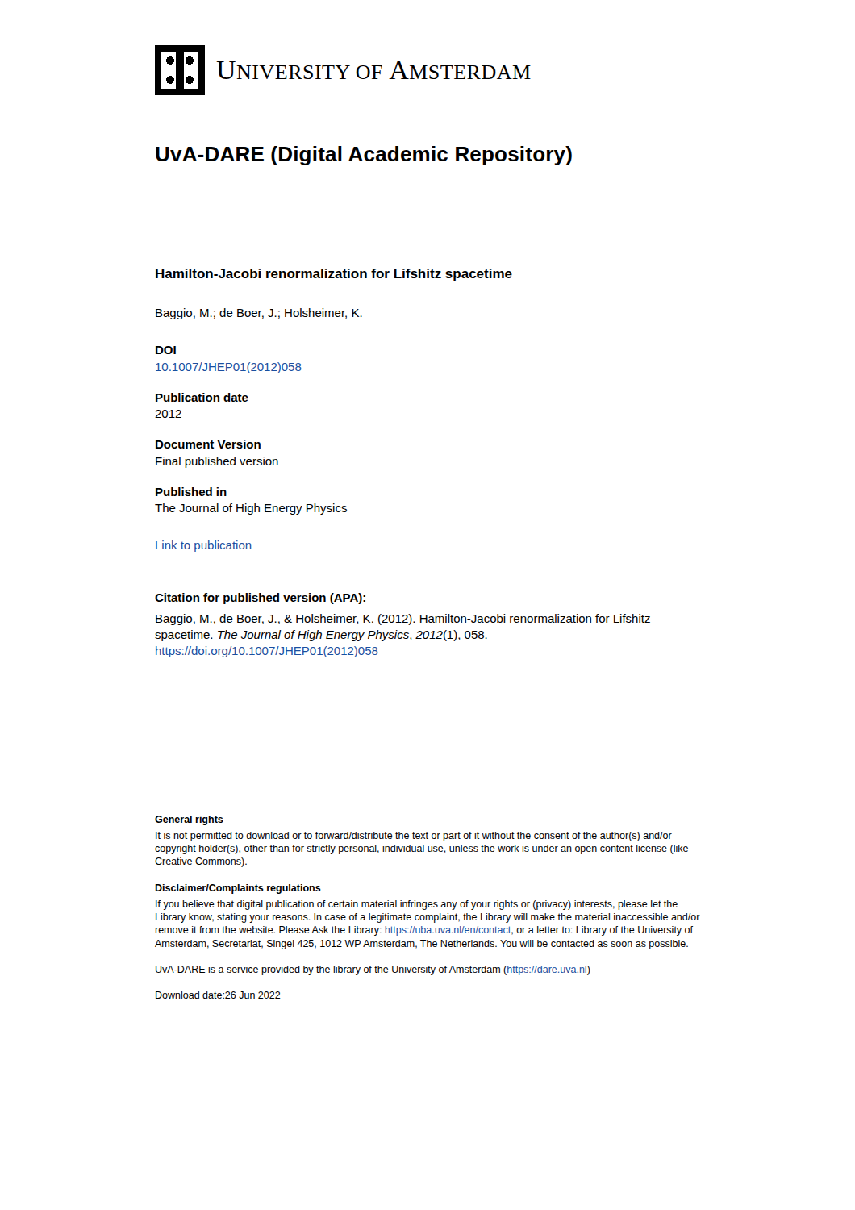UNIVERSITY OF AMSTERDAM
UvA-DARE (Digital Academic Repository)
Hamilton-Jacobi renormalization for Lifshitz spacetime
Baggio, M.; de Boer, J.; Holsheimer, K.
DOI 10.1007/JHEP01(2012)058
Publication date 2012
Document Version Final published version
Published in The Journal of High Energy Physics
Link to publication
Citation for published version (APA):
Baggio, M., de Boer, J., & Holsheimer, K. (2012). Hamilton-Jacobi renormalization for Lifshitz spacetime. The Journal of High Energy Physics, 2012(1), 058. https://doi.org/10.1007/JHEP01(2012)058
General rights
It is not permitted to download or to forward/distribute the text or part of it without the consent of the author(s) and/or copyright holder(s), other than for strictly personal, individual use, unless the work is under an open content license (like Creative Commons).
Disclaimer/Complaints regulations
If you believe that digital publication of certain material infringes any of your rights or (privacy) interests, please let the Library know, stating your reasons. In case of a legitimate complaint, the Library will make the material inaccessible and/or remove it from the website. Please Ask the Library: https://uba.uva.nl/en/contact, or a letter to: Library of the University of Amsterdam, Secretariat, Singel 425, 1012 WP Amsterdam, The Netherlands. You will be contacted as soon as possible.
UvA-DARE is a service provided by the library of the University of Amsterdam (https://dare.uva.nl)
Download date:26 Jun 2022